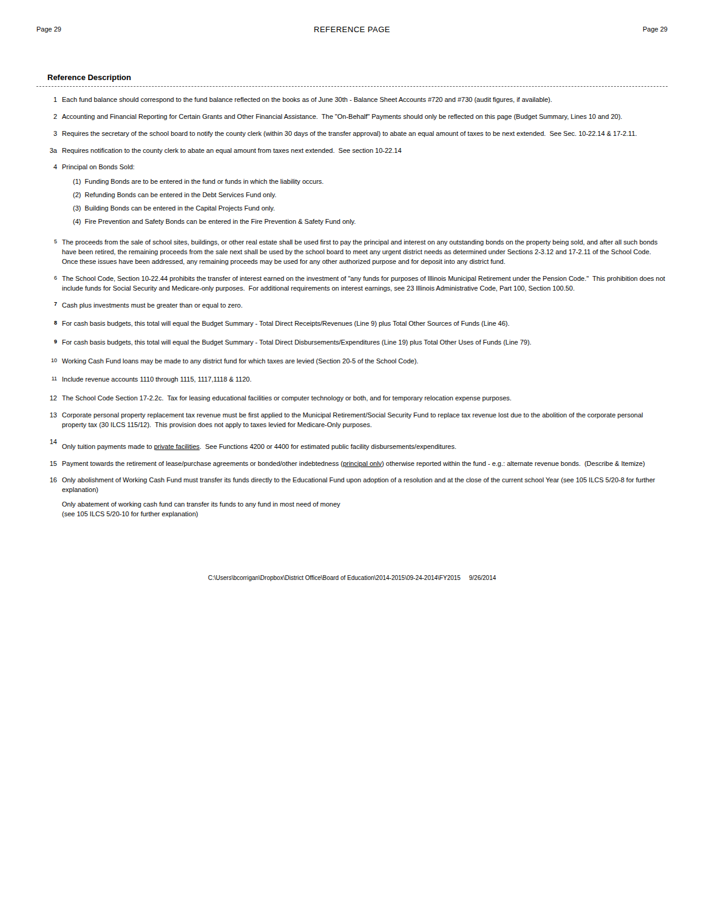Page 29
REFERENCE PAGE
Page 29
Reference Description
1 Each fund balance should correspond to the fund balance reflected on the books as of June 30th - Balance Sheet Accounts #720 and #730 (audit figures, if available).
2 Accounting and Financial Reporting for Certain Grants and Other Financial Assistance. The "On-Behalf" Payments should only be reflected on this page (Budget Summary, Lines 10 and 20).
3 Requires the secretary of the school board to notify the county clerk (within 30 days of the transfer approval) to abate an equal amount of taxes to be next extended. See Sec. 10-22.14 & 17-2.11.
3a Requires notification to the county clerk to abate an equal amount from taxes next extended. See section 10-22.14
4 Principal on Bonds Sold:
(1) Funding Bonds are to be entered in the fund or funds in which the liability occurs.
(2) Refunding Bonds can be entered in the Debt Services Fund only.
(3) Building Bonds can be entered in the Capital Projects Fund only.
(4) Fire Prevention and Safety Bonds can be entered in the Fire Prevention & Safety Fund only.
5 The proceeds from the sale of school sites, buildings, or other real estate shall be used first to pay the principal and interest on any outstanding bonds on the property being sold, and after all such bonds have been retired, the remaining proceeds from the sale next shall be used by the school board to meet any urgent district needs as determined under Sections 2-3.12 and 17-2.11 of the School Code. Once these issues have been addressed, any remaining proceeds may be used for any other authorized purpose and for deposit into any district fund.
6 The School Code, Section 10-22.44 prohibits the transfer of interest earned on the investment of "any funds for purposes of Illinois Municipal Retirement under the Pension Code." This prohibition does not include funds for Social Security and Medicare-only purposes. For additional requirements on interest earnings, see 23 Illinois Administrative Code, Part 100, Section 100.50.
7 Cash plus investments must be greater than or equal to zero.
8 For cash basis budgets, this total will equal the Budget Summary - Total Direct Receipts/Revenues (Line 9) plus Total Other Sources of Funds (Line 46).
9 For cash basis budgets, this total will equal the Budget Summary - Total Direct Disbursements/Expenditures (Line 19) plus Total Other Uses of Funds (Line 79).
10 Working Cash Fund loans may be made to any district fund for which taxes are levied (Section 20-5 of the School Code).
11 Include revenue accounts 1110 through 1115, 1117,1118 & 1120.
12 The School Code Section 17-2.2c. Tax for leasing educational facilities or computer technology or both, and for temporary relocation expense purposes.
13 Corporate personal property replacement tax revenue must be first applied to the Municipal Retirement/Social Security Fund to replace tax revenue lost due to the abolition of the corporate personal property tax (30 ILCS 115/12). This provision does not apply to taxes levied for Medicare-Only purposes.
14
Only tuition payments made to private facilities. See Functions 4200 or 4400 for estimated public facility disbursements/expenditures.
15 Payment towards the retirement of lease/purchase agreements or bonded/other indebtedness (principal only) otherwise reported within the fund - e.g.: alternate revenue bonds. (Describe & Itemize)
16 Only abolishment of Working Cash Fund must transfer its funds directly to the Educational Fund upon adoption of a resolution and at the close of the current school Year (see 105 ILCS 5/20-8 for further explanation)
Only abatement of working cash fund can transfer its funds to any fund in most need of money
(see 105 ILCS 5/20-10 for further explanation)
C:\Users\bcorrigan\Dropbox\District Office\Board of Education\2014-2015\09-24-2014\FY2015 9/26/2014